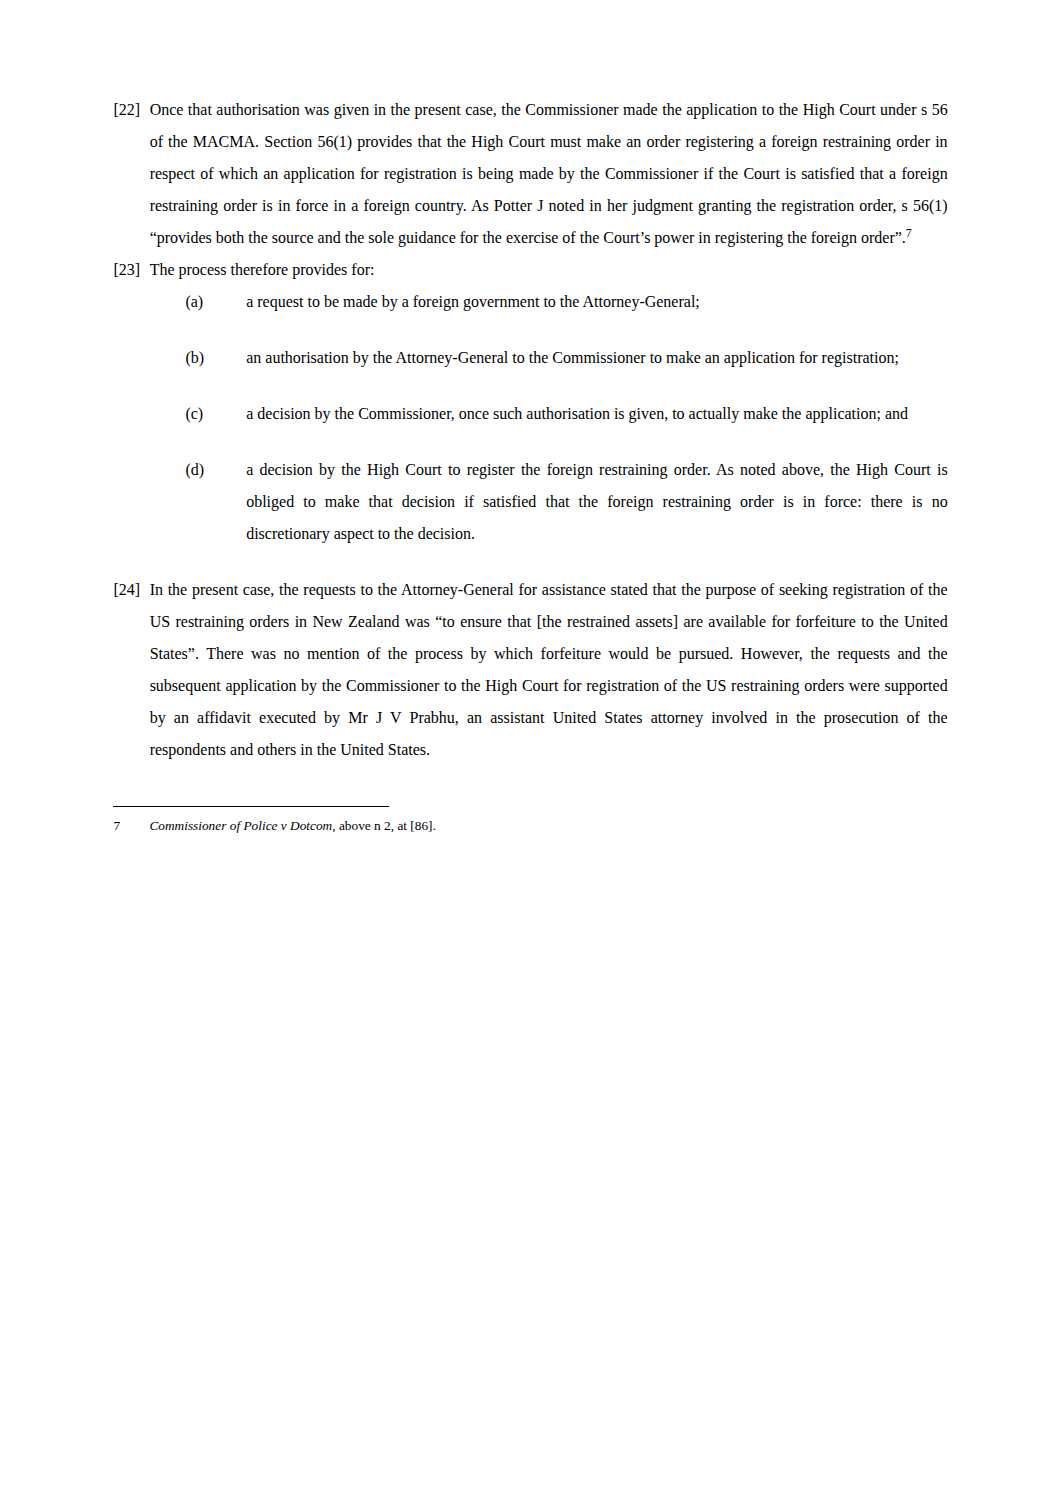[22] Once that authorisation was given in the present case, the Commissioner made the application to the High Court under s 56 of the MACMA. Section 56(1) provides that the High Court must make an order registering a foreign restraining order in respect of which an application for registration is being made by the Commissioner if the Court is satisfied that a foreign restraining order is in force in a foreign country. As Potter J noted in her judgment granting the registration order, s 56(1) “provides both the source and the sole guidance for the exercise of the Court’s power in registering the foreign order”.7
[23] The process therefore provides for:
(a) a request to be made by a foreign government to the Attorney-General;
(b) an authorisation by the Attorney-General to the Commissioner to make an application for registration;
(c) a decision by the Commissioner, once such authorisation is given, to actually make the application; and
(d) a decision by the High Court to register the foreign restraining order. As noted above, the High Court is obliged to make that decision if satisfied that the foreign restraining order is in force: there is no discretionary aspect to the decision.
[24] In the present case, the requests to the Attorney-General for assistance stated that the purpose of seeking registration of the US restraining orders in New Zealand was “to ensure that [the restrained assets] are available for forfeiture to the United States”. There was no mention of the process by which forfeiture would be pursued. However, the requests and the subsequent application by the Commissioner to the High Court for registration of the US restraining orders were supported by an affidavit executed by Mr J V Prabhu, an assistant United States attorney involved in the prosecution of the respondents and others in the United States.
7 Commissioner of Police v Dotcom, above n 2, at [86].